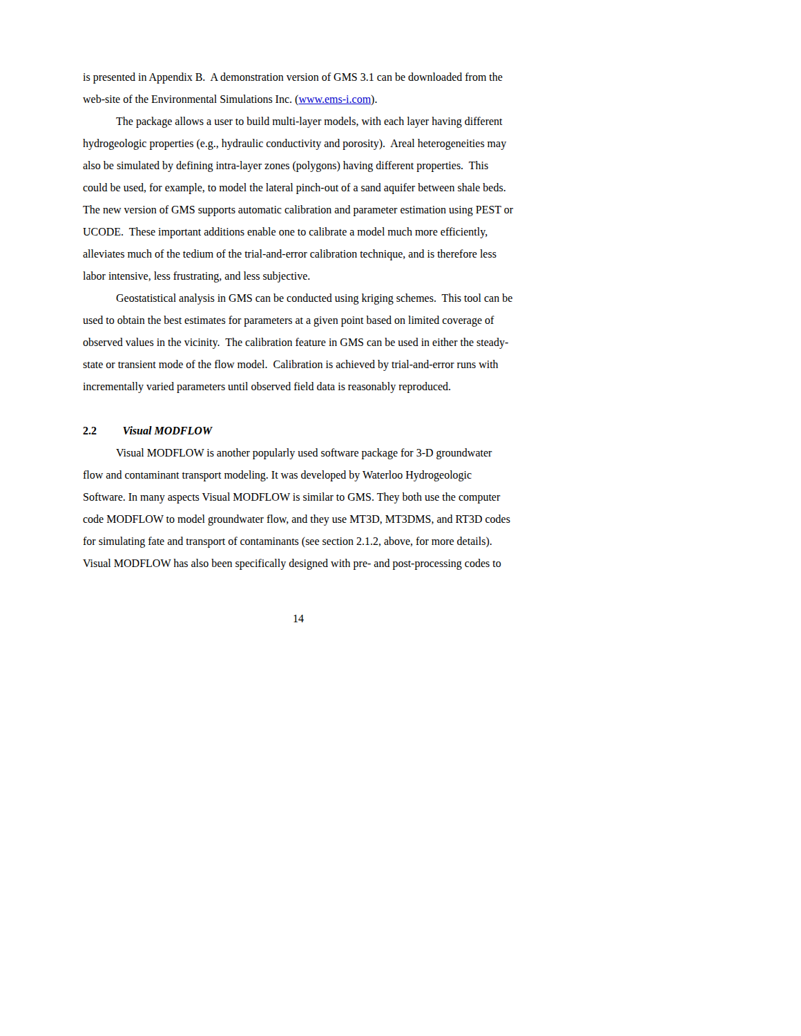is presented in Appendix B. A demonstration version of GMS 3.1 can be downloaded from the web-site of the Environmental Simulations Inc. (www.ems-i.com).
The package allows a user to build multi-layer models, with each layer having different hydrogeologic properties (e.g., hydraulic conductivity and porosity). Areal heterogeneities may also be simulated by defining intra-layer zones (polygons) having different properties. This could be used, for example, to model the lateral pinch-out of a sand aquifer between shale beds. The new version of GMS supports automatic calibration and parameter estimation using PEST or UCODE. These important additions enable one to calibrate a model much more efficiently, alleviates much of the tedium of the trial-and-error calibration technique, and is therefore less labor intensive, less frustrating, and less subjective.
Geostatistical analysis in GMS can be conducted using kriging schemes. This tool can be used to obtain the best estimates for parameters at a given point based on limited coverage of observed values in the vicinity. The calibration feature in GMS can be used in either the steady-state or transient mode of the flow model. Calibration is achieved by trial-and-error runs with incrementally varied parameters until observed field data is reasonably reproduced.
2.2 Visual MODFLOW
Visual MODFLOW is another popularly used software package for 3-D groundwater flow and contaminant transport modeling. It was developed by Waterloo Hydrogeologic Software. In many aspects Visual MODFLOW is similar to GMS. They both use the computer code MODFLOW to model groundwater flow, and they use MT3D, MT3DMS, and RT3D codes for simulating fate and transport of contaminants (see section 2.1.2, above, for more details). Visual MODFLOW has also been specifically designed with pre- and post-processing codes to
14